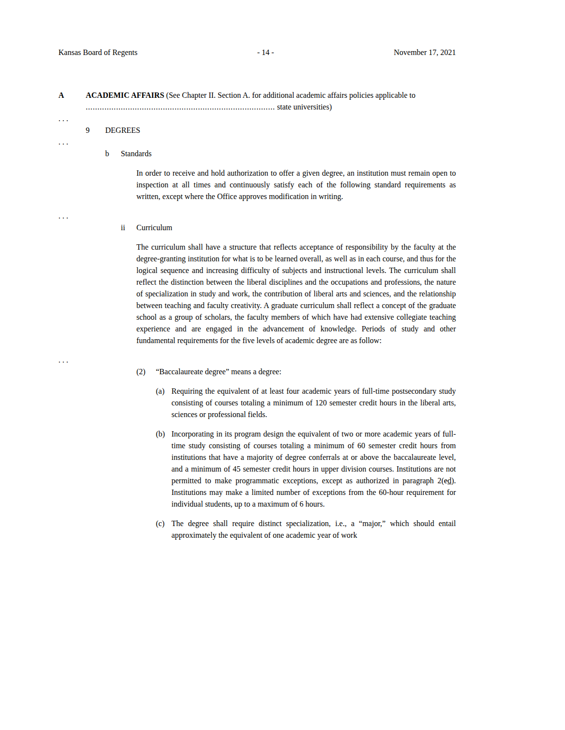Kansas Board of Regents
- 14 -
November 17, 2021
A
ACADEMIC AFFAIRS (See Chapter II. Section A. for additional academic affairs policies applicable to ................................................................................. state universities)
. . .
9
DEGREES
. . .
b
Standards
In order to receive and hold authorization to offer a given degree, an institution must remain open to inspection at all times and continuously satisfy each of the following standard requirements as written, except where the Office approves modification in writing.
. . .
ii
Curriculum
The curriculum shall have a structure that reflects acceptance of responsibility by the faculty at the degree-granting institution for what is to be learned overall, as well as in each course, and thus for the logical sequence and increasing difficulty of subjects and instructional levels. The curriculum shall reflect the distinction between the liberal disciplines and the occupations and professions, the nature of specialization in study and work, the contribution of liberal arts and sciences, and the relationship between teaching and faculty creativity. A graduate curriculum shall reflect a concept of the graduate school as a group of scholars, the faculty members of which have had extensive collegiate teaching experience and are engaged in the advancement of knowledge. Periods of study and other fundamental requirements for the five levels of academic degree are as follow:
. . .
(2)
“Baccalaureate degree” means a degree:
(a)
Requiring the equivalent of at least four academic years of full-time postsecondary study consisting of courses totaling a minimum of 120 semester credit hours in the liberal arts, sciences or professional fields.
(b)
Incorporating in its program design the equivalent of two or more academic years of full-time study consisting of courses totaling a minimum of 60 semester credit hours from institutions that have a majority of degree conferrals at or above the baccalaureate level, and a minimum of 45 semester credit hours in upper division courses. Institutions are not permitted to make programmatic exceptions, except as authorized in paragraph 2(ed). Institutions may make a limited number of exceptions from the 60-hour requirement for individual students, up to a maximum of 6 hours.
(c)
The degree shall require distinct specialization, i.e., a “major,” which should entail approximately the equivalent of one academic year of work